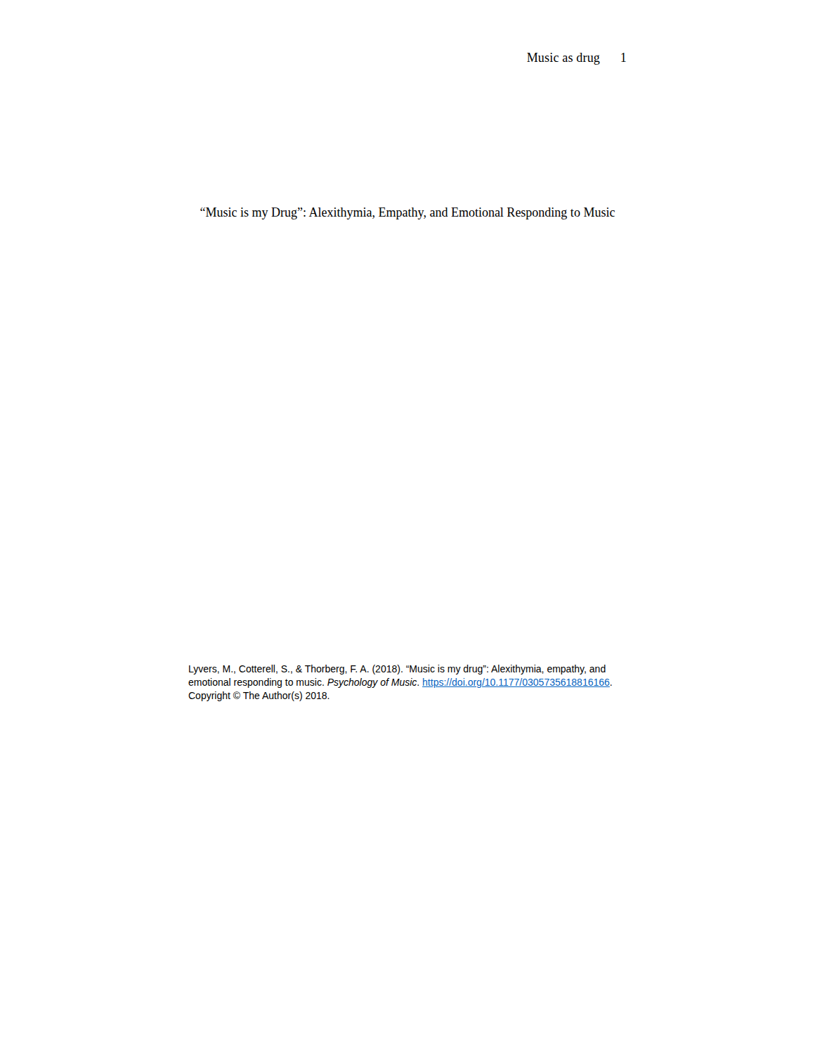Music as drug1
“Music is my Drug”: Alexithymia, Empathy, and Emotional Responding to Music
Lyvers, M., Cotterell, S., & Thorberg, F. A. (2018). “Music is my drug”: Alexithymia, empathy, and emotional responding to music. Psychology of Music. https://doi.org/10.1177/0305735618816166.
Copyright © The Author(s) 2018.